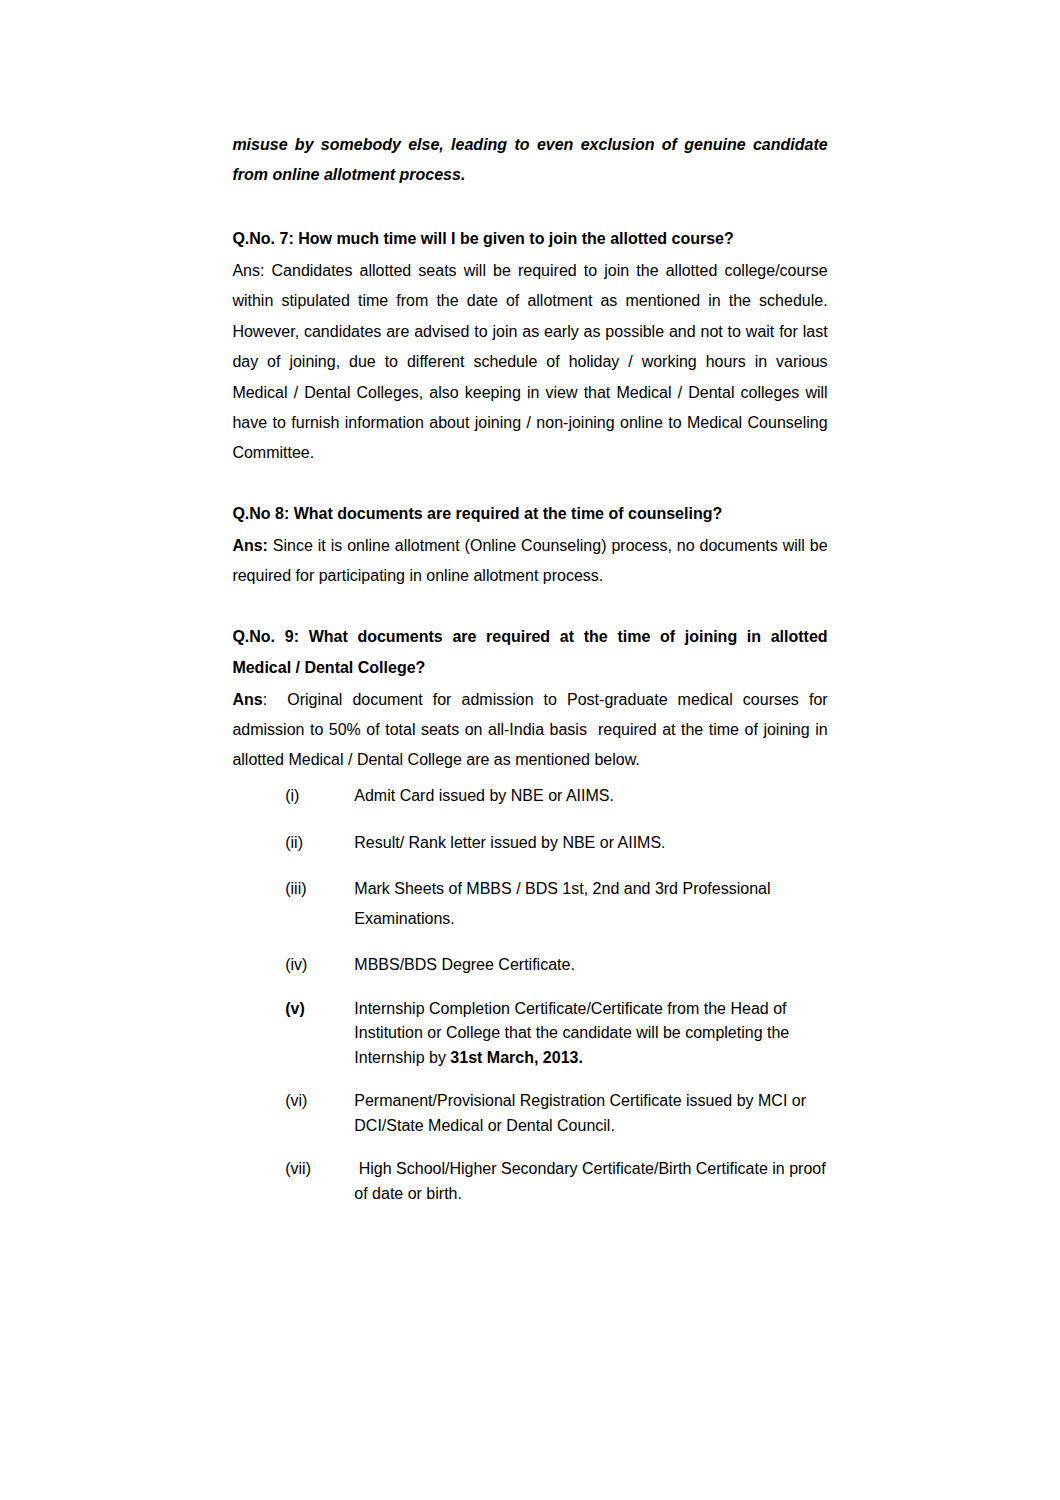misuse by somebody else, leading to even exclusion of genuine candidate from online allotment process.
Q.No. 7: How much time will I be given to join the allotted course?
Ans: Candidates allotted seats will be required to join the allotted college/course within stipulated time from the date of allotment as mentioned in the schedule. However, candidates are advised to join as early as possible and not to wait for last day of joining, due to different schedule of holiday / working hours in various Medical / Dental Colleges, also keeping in view that Medical / Dental colleges will have to furnish information about joining / non-joining online to Medical Counseling Committee.
Q.No 8: What documents are required at the time of counseling?
Ans: Since it is online allotment (Online Counseling) process, no documents will be required for participating in online allotment process.
Q.No. 9: What documents are required at the time of joining in allotted Medical / Dental College?
Ans: Original document for admission to Post-graduate medical courses for admission to 50% of total seats on all-India basis required at the time of joining in allotted Medical / Dental College are as mentioned below.
Admit Card issued by NBE or AIIMS.
Result/ Rank letter issued by NBE or AIIMS.
Mark Sheets of MBBS / BDS 1st, 2nd and 3rd Professional Examinations.
MBBS/BDS Degree Certificate.
Internship Completion Certificate/Certificate from the Head of Institution or College that the candidate will be completing the Internship by 31st March, 2013.
Permanent/Provisional Registration Certificate issued by MCI or DCI/State Medical or Dental Council.
High School/Higher Secondary Certificate/Birth Certificate in proof of date or birth.